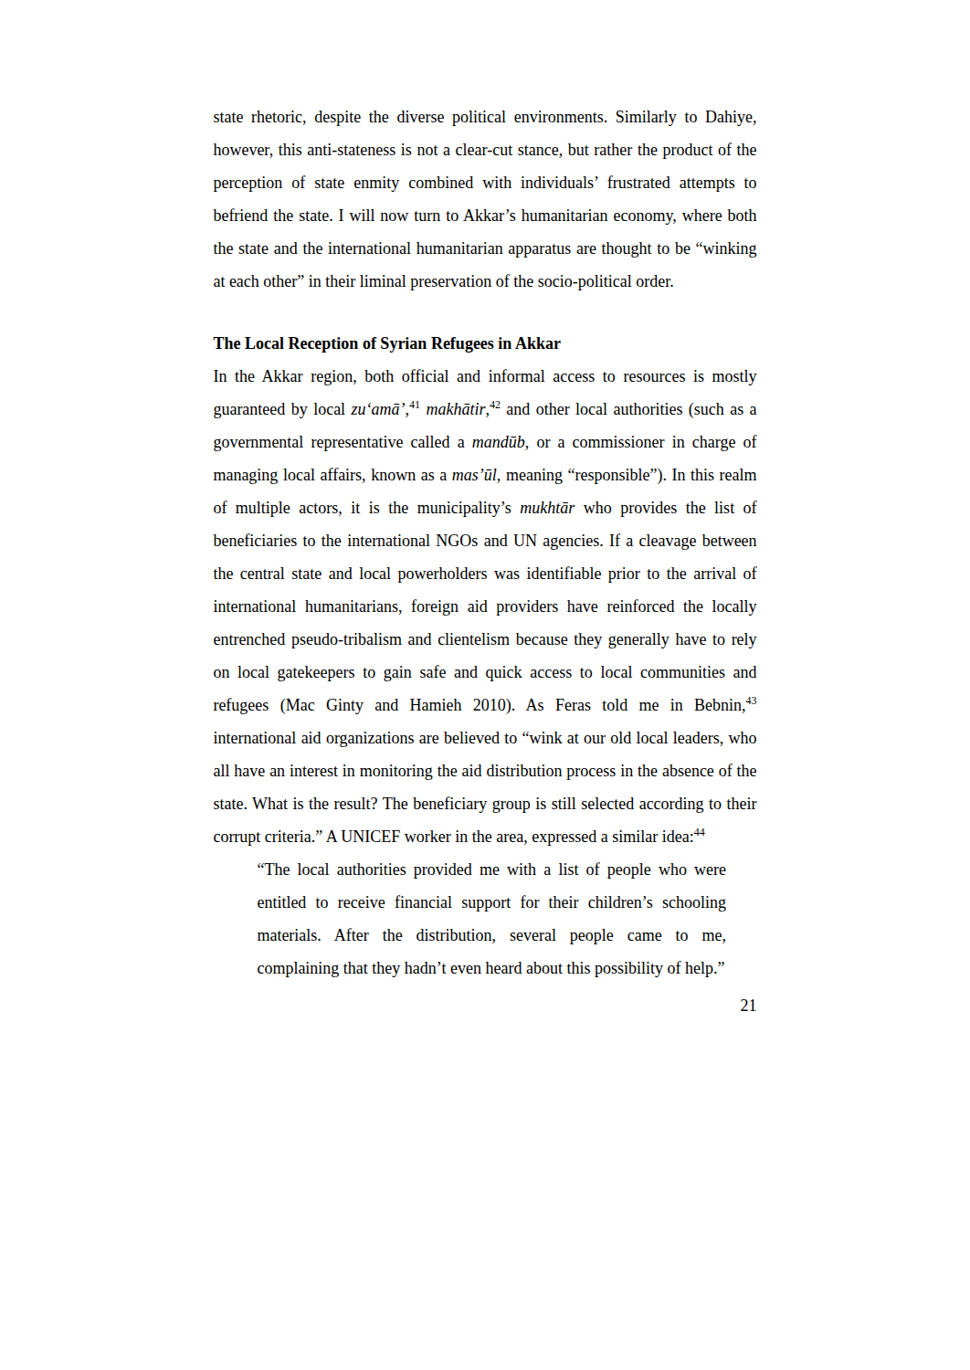state rhetoric, despite the diverse political environments. Similarly to Dahiye, however, this anti-stateness is not a clear-cut stance, but rather the product of the perception of state enmity combined with individuals’ frustrated attempts to befriend the state. I will now turn to Akkar’s humanitarian economy, where both the state and the international humanitarian apparatus are thought to be “winking at each other” in their liminal preservation of the socio-political order.
The Local Reception of Syrian Refugees in Akkar
In the Akkar region, both official and informal access to resources is mostly guaranteed by local zu‘amā’,41 makhātir,42 and other local authorities (such as a governmental representative called a mandūb, or a commissioner in charge of managing local affairs, known as a mas’ūl, meaning “responsible”). In this realm of multiple actors, it is the municipality’s mukhtār who provides the list of beneficiaries to the international NGOs and UN agencies. If a cleavage between the central state and local powerholders was identifiable prior to the arrival of international humanitarians, foreign aid providers have reinforced the locally entrenched pseudo-tribalism and clientelism because they generally have to rely on local gatekeepers to gain safe and quick access to local communities and refugees (Mac Ginty and Hamieh 2010). As Feras told me in Bebnin,43 international aid organizations are believed to “wink at our old local leaders, who all have an interest in monitoring the aid distribution process in the absence of the state. What is the result? The beneficiary group is still selected according to their corrupt criteria.” A UNICEF worker in the area, expressed a similar idea:44
“The local authorities provided me with a list of people who were entitled to receive financial support for their children’s schooling materials. After the distribution, several people came to me, complaining that they hadn’t even heard about this possibility of help.”
21